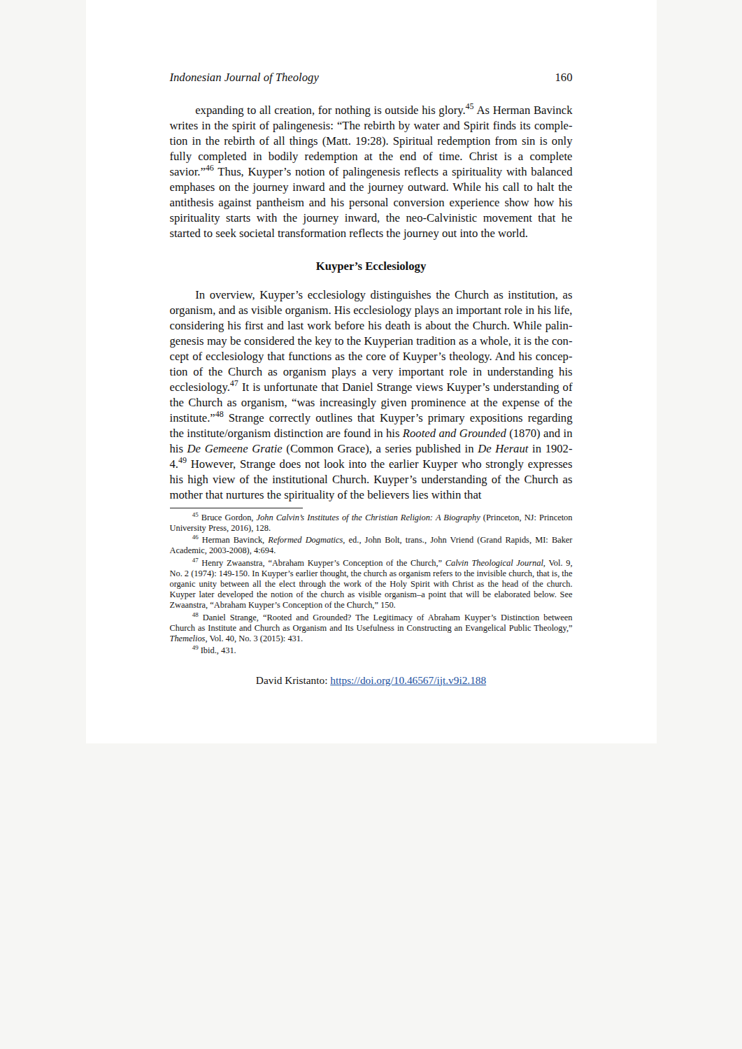Indonesian Journal of Theology 160
expanding to all creation, for nothing is outside his glory.45 As Herman Bavinck writes in the spirit of palingenesis: “The rebirth by water and Spirit finds its completion in the rebirth of all things (Matt. 19:28). Spiritual redemption from sin is only fully completed in bodily redemption at the end of time. Christ is a complete savior.”46 Thus, Kuyper’s notion of palingenesis reflects a spirituality with balanced emphases on the journey inward and the journey outward. While his call to halt the antithesis against pantheism and his personal conversion experience show how his spirituality starts with the journey inward, the neo-Calvinistic movement that he started to seek societal transformation reflects the journey out into the world.
Kuyper’s Ecclesiology
In overview, Kuyper’s ecclesiology distinguishes the Church as institution, as organism, and as visible organism. His ecclesiology plays an important role in his life, considering his first and last work before his death is about the Church. While palingenesis may be considered the key to the Kuyperian tradition as a whole, it is the concept of ecclesiology that functions as the core of Kuyper’s theology. And his conception of the Church as organism plays a very important role in understanding his ecclesiology.47 It is unfortunate that Daniel Strange views Kuyper’s understanding of the Church as organism, “was increasingly given prominence at the expense of the institute.”48 Strange correctly outlines that Kuyper’s primary expositions regarding the institute/organism distinction are found in his Rooted and Grounded (1870) and in his De Gemeene Gratie (Common Grace), a series published in De Heraut in 1902-4.49 However, Strange does not look into the earlier Kuyper who strongly expresses his high view of the institutional Church. Kuyper’s understanding of the Church as mother that nurtures the spirituality of the believers lies within that
45 Bruce Gordon, John Calvin’s Institutes of the Christian Religion: A Biography (Princeton, NJ: Princeton University Press, 2016), 128.
46 Herman Bavinck, Reformed Dogmatics, ed., John Bolt, trans., John Vriend (Grand Rapids, MI: Baker Academic, 2003-2008), 4:694.
47 Henry Zwaanstra, “Abraham Kuyper’s Conception of the Church,” Calvin Theological Journal, Vol. 9, No. 2 (1974): 149-150. In Kuyper’s earlier thought, the church as organism refers to the invisible church, that is, the organic unity between all the elect through the work of the Holy Spirit with Christ as the head of the church. Kuyper later developed the notion of the church as visible organism–a point that will be elaborated below. See Zwaanstra, “Abraham Kuyper’s Conception of the Church,” 150.
48 Daniel Strange, “Rooted and Grounded? The Legitimacy of Abraham Kuyper’s Distinction between Church as Institute and Church as Organism and Its Usefulness in Constructing an Evangelical Public Theology,” Themelios, Vol. 40, No. 3 (2015): 431.
49 Ibid., 431.
David Kristanto: https://doi.org/10.46567/ijt.v9i2.188